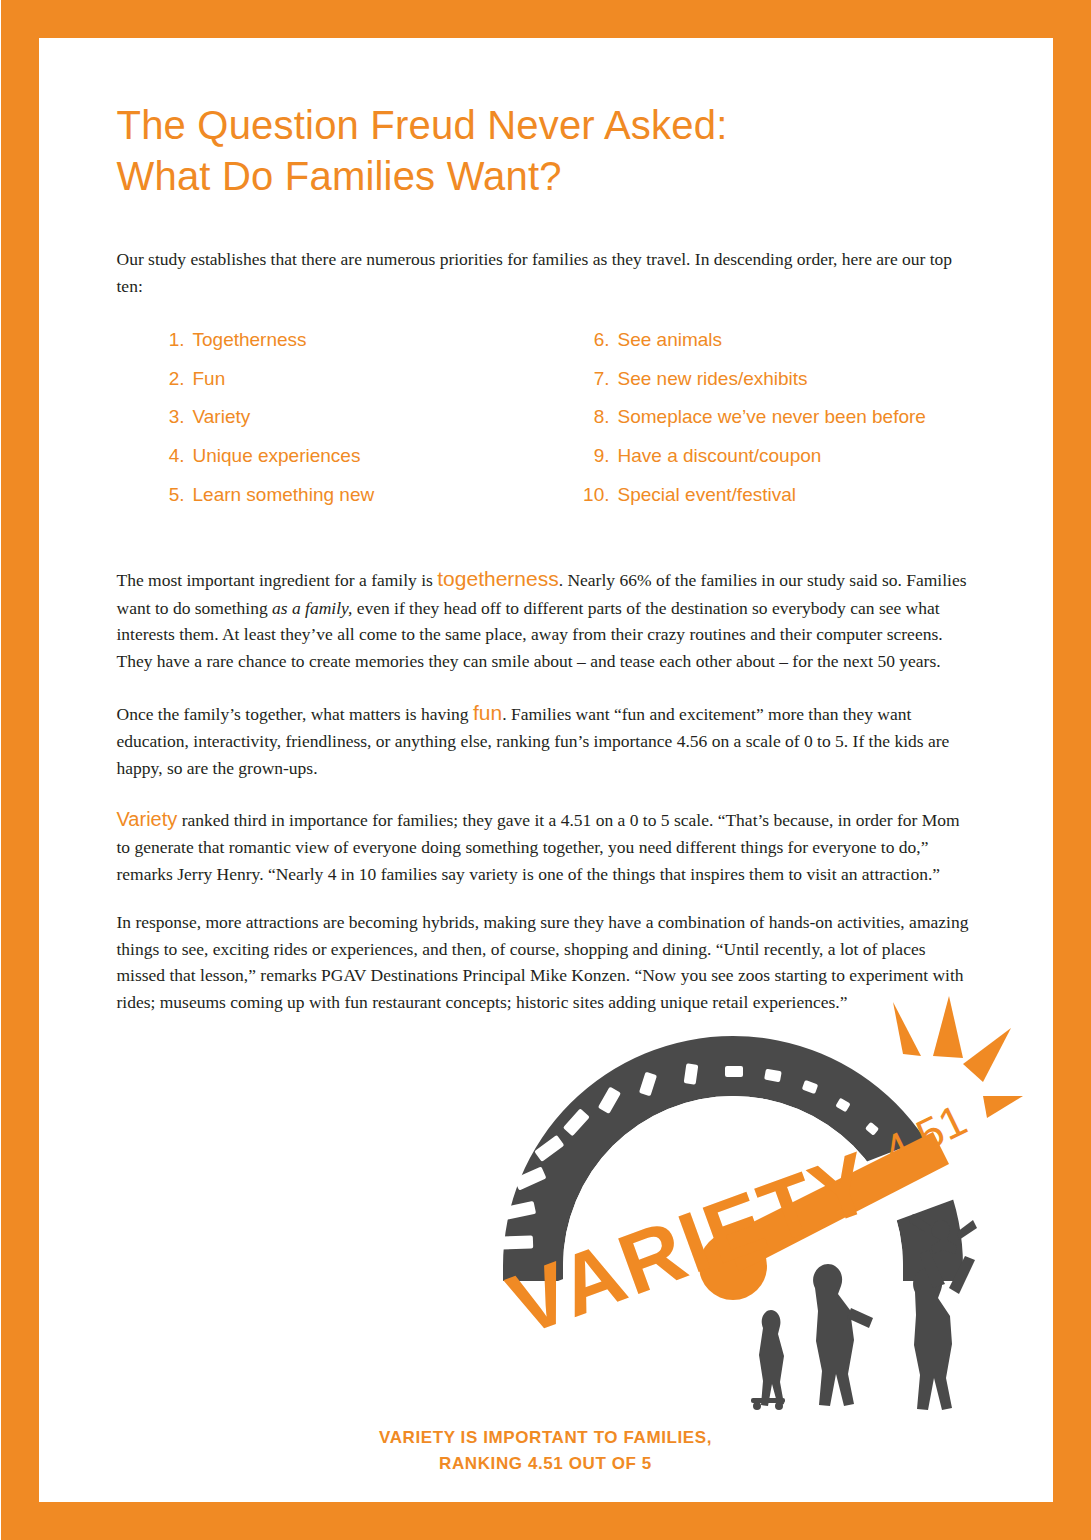The Question Freud Never Asked:
What Do Families Want?
Our study establishes that there are numerous priorities for families as they travel. In descending order, here are our top ten:
1. Togetherness
2. Fun
3. Variety
4. Unique experiences
5. Learn something new
6. See animals
7. See new rides/exhibits
8. Someplace we’ve never been before
9. Have a discount/coupon
10. Special event/festival
The most important ingredient for a family is togetherness. Nearly 66% of the families in our study said so. Families want to do something as a family, even if they head off to different parts of the destination so everybody can see what interests them. At least they’ve all come to the same place, away from their crazy routines and their computer screens. They have a rare chance to create memories they can smile about – and tease each other about – for the next 50 years.
Once the family’s together, what matters is having fun. Families want “fun and excitement” more than they want education, interactivity, friendliness, or anything else, ranking fun’s importance 4.56 on a scale of 0 to 5. If the kids are happy, so are the grown-ups.
Variety ranked third in importance for families; they gave it a 4.51 on a 0 to 5 scale. “That’s because, in order for Mom to generate that romantic view of everyone doing something together, you need different things for everyone to do,” remarks Jerry Henry. “Nearly 4 in 10 families say variety is one of the things that inspires them to visit an attraction.”
In response, more attractions are becoming hybrids, making sure they have a combination of hands-on activities, amazing things to see, exciting rides or experiences, and then, of course, shopping and dining. “Until recently, a lot of places missed that lesson,” remarks PGAV Destinations Principal Mike Konzen. “Now you see zoos starting to experiment with rides; museums coming up with fun restaurant concepts; historic sites adding unique retail experiences.”
4.51 VARIETY
VARIETY IS IMPORTANT TO FAMILIES,
RANKING 4.51 OUT OF 5